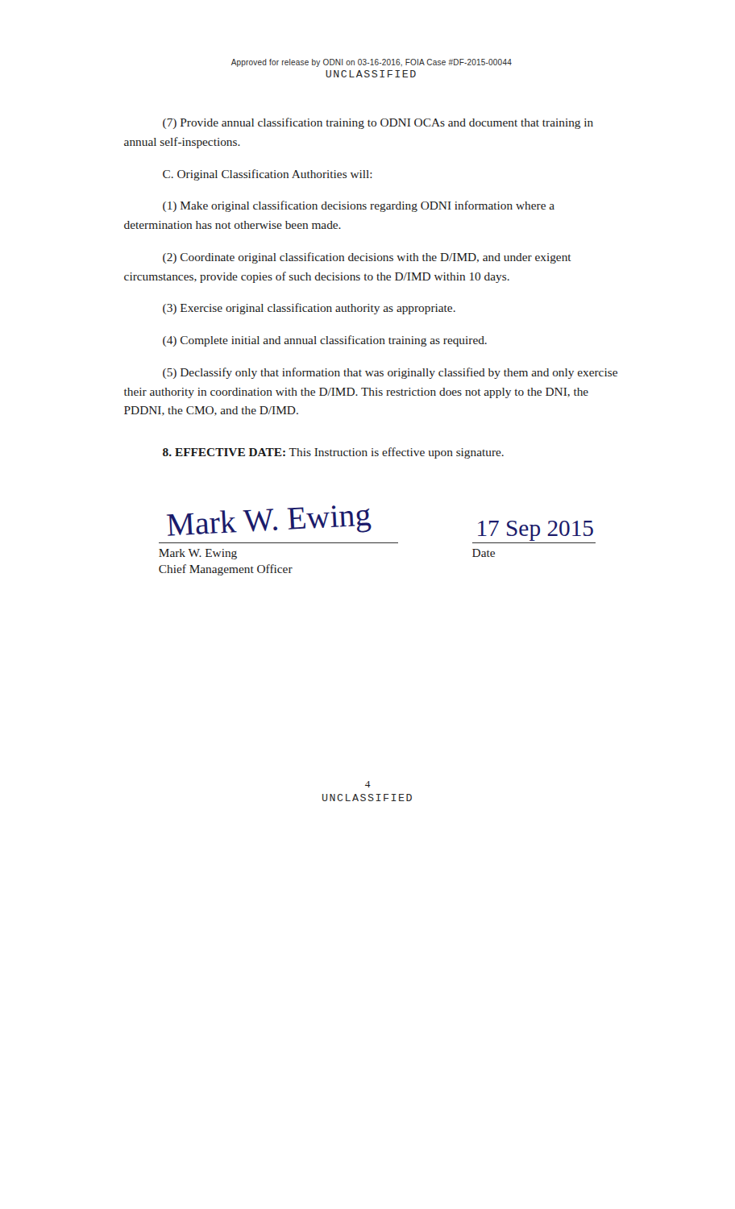Approved for release by ODNI on 03-16-2016, FOIA Case #DF-2015-00044
UNCLASSIFIED
(7) Provide annual classification training to ODNI OCAs and document that training in annual self-inspections.
C. Original Classification Authorities will:
(1) Make original classification decisions regarding ODNI information where a determination has not otherwise been made.
(2) Coordinate original classification decisions with the D/IMD, and under exigent circumstances, provide copies of such decisions to the D/IMD within 10 days.
(3) Exercise original classification authority as appropriate.
(4) Complete initial and annual classification training as required.
(5) Declassify only that information that was originally classified by them and only exercise their authority in coordination with the D/IMD. This restriction does not apply to the DNI, the PDDNI, the CMO, and the D/IMD.
8. EFFECTIVE DATE: This Instruction is effective upon signature.
Mark W. Ewing
Mark W. Ewing
Chief Management Officer
17 Sep 2015
Date
4
UNCLASSIFIED